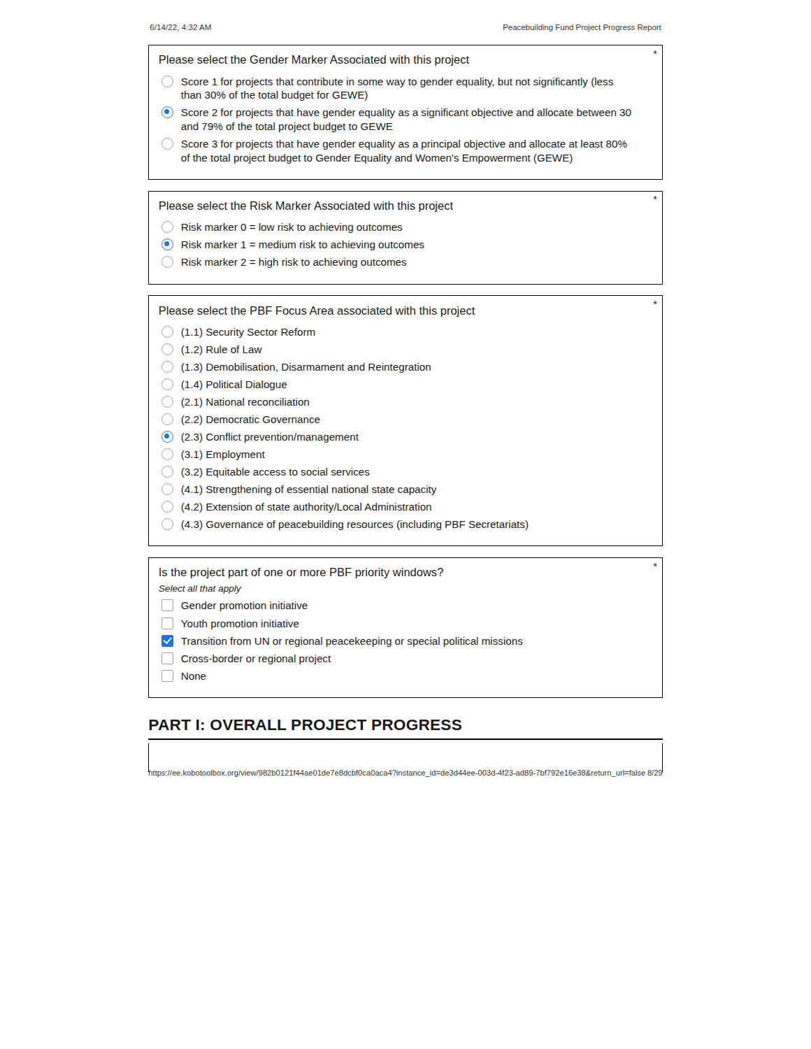6/14/22, 4:32 AM
Peacebuilding Fund Project Progress Report
*
Please select the Gender Marker Associated with this project
Score 1 for projects that contribute in some way to gender equality, but not significantly (less than 30% of the total budget for GEWE)
Score 2 for projects that have gender equality as a significant objective and allocate between 30 and 79% of the total project budget to GEWE
Score 3 for projects that have gender equality as a principal objective and allocate at least 80% of the total project budget to Gender Equality and Women's Empowerment (GEWE)
*
Please select the Risk Marker Associated with this project
Risk marker 0 = low risk to achieving outcomes
Risk marker 1 = medium risk to achieving outcomes
Risk marker 2 = high risk to achieving outcomes
*
Please select the PBF Focus Area associated with this project
(1.1) Security Sector Reform
(1.2) Rule of Law
(1.3) Demobilisation, Disarmament and Reintegration
(1.4) Political Dialogue
(2.1) National reconciliation
(2.2) Democratic Governance
(2.3) Conflict prevention/management
(3.1) Employment
(3.2) Equitable access to social services
(4.1) Strengthening of essential national state capacity
(4.2) Extension of state authority/Local Administration
(4.3) Governance of peacebuilding resources (including PBF Secretariats)
*
Is the project part of one or more PBF priority windows?
Select all that apply
Gender promotion initiative
Youth promotion initiative
Transition from UN or regional peacekeeping or special political missions
Cross-border or regional project
None
PART I: OVERALL PROJECT PROGRESS
https://ee.kobotoolbox.org/view/982b0121f44ae01de7e8dcbf0ca0aca4?instance_id=de3d44ee-003d-4f23-ad89-7bf792e16e38&return_url=false
8/29